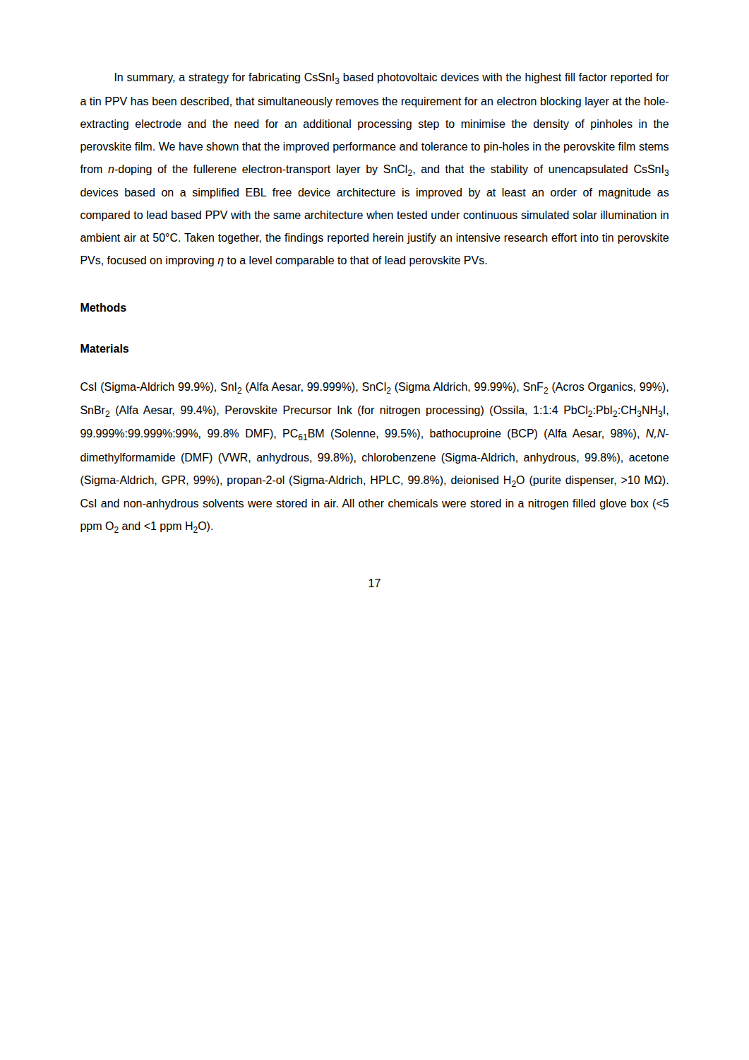In summary, a strategy for fabricating CsSnI3 based photovoltaic devices with the highest fill factor reported for a tin PPV has been described, that simultaneously removes the requirement for an electron blocking layer at the hole-extracting electrode and the need for an additional processing step to minimise the density of pinholes in the perovskite film. We have shown that the improved performance and tolerance to pin-holes in the perovskite film stems from n-doping of the fullerene electron-transport layer by SnCl2, and that the stability of unencapsulated CsSnI3 devices based on a simplified EBL free device architecture is improved by at least an order of magnitude as compared to lead based PPV with the same architecture when tested under continuous simulated solar illumination in ambient air at 50°C. Taken together, the findings reported herein justify an intensive research effort into tin perovskite PVs, focused on improving η to a level comparable to that of lead perovskite PVs.
Methods
Materials
CsI (Sigma-Aldrich 99.9%), SnI2 (Alfa Aesar, 99.999%), SnCl2 (Sigma Aldrich, 99.99%), SnF2 (Acros Organics, 99%), SnBr2 (Alfa Aesar, 99.4%), Perovskite Precursor Ink (for nitrogen processing) (Ossila, 1:1:4 PbCl2:PbI2:CH3NH3I, 99.999%:99.999%:99%, 99.8% DMF), PC61BM (Solenne, 99.5%), bathocuproine (BCP) (Alfa Aesar, 98%), N,N-dimethylformamide (DMF) (VWR, anhydrous, 99.8%), chlorobenzene (Sigma-Aldrich, anhydrous, 99.8%), acetone (Sigma-Aldrich, GPR, 99%), propan-2-ol (Sigma-Aldrich, HPLC, 99.8%), deionised H2O (purite dispenser, >10 MΩ). CsI and non-anhydrous solvents were stored in air. All other chemicals were stored in a nitrogen filled glove box (<5 ppm O2 and <1 ppm H2O).
17